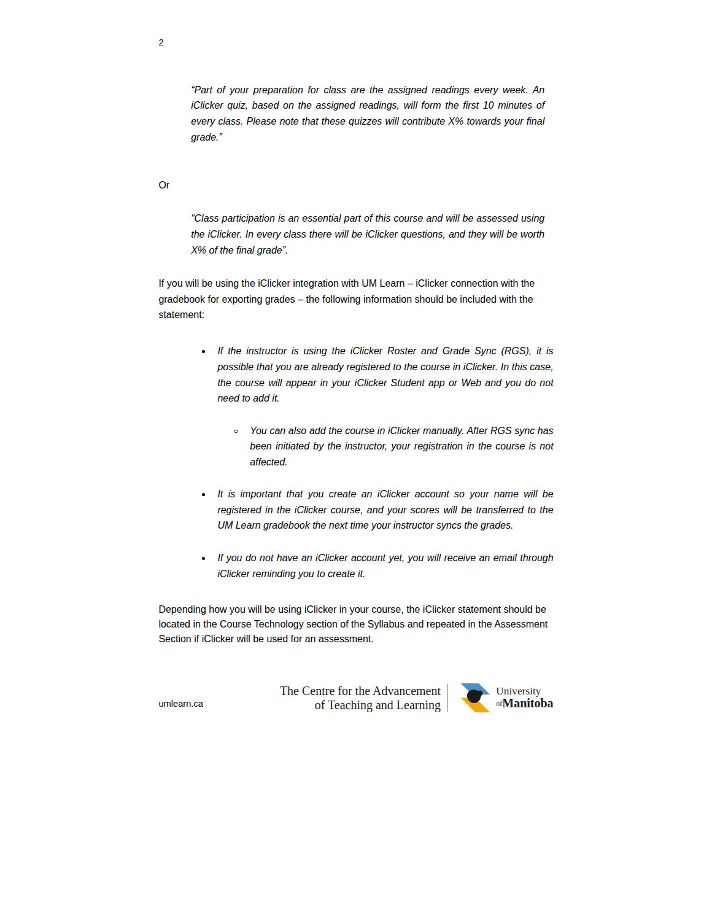2
“Part of your preparation for class are the assigned readings every week. An iClicker quiz, based on the assigned readings, will form the first 10 minutes of every class. Please note that these quizzes will contribute X% towards your final grade.”
Or
“Class participation is an essential part of this course and will be assessed using the iClicker. In every class there will be iClicker questions, and they will be worth X% of the final grade”.
If you will be using the iClicker integration with UM Learn – iClicker connection with the gradebook for exporting grades – the following information should be included with the statement:
If the instructor is using the iClicker Roster and Grade Sync (RGS), it is possible that you are already registered to the course in iClicker. In this case, the course will appear in your iClicker Student app or Web and you do not need to add it.
You can also add the course in iClicker manually. After RGS sync has been initiated by the instructor, your registration in the course is not affected.
It is important that you create an iClicker account so your name will be registered in the iClicker course, and your scores will be transferred to the UM Learn gradebook the next time your instructor syncs the grades.
If you do not have an iClicker account yet, you will receive an email through iClicker reminding you to create it.
Depending how you will be using iClicker in your course, the iClicker statement should be located in the Course Technology section of the Syllabus and repeated in the Assessment Section if iClicker will be used for an assessment.
umlearn.ca
The Centre for the Advancement of Teaching and Learning
University of Manitoba